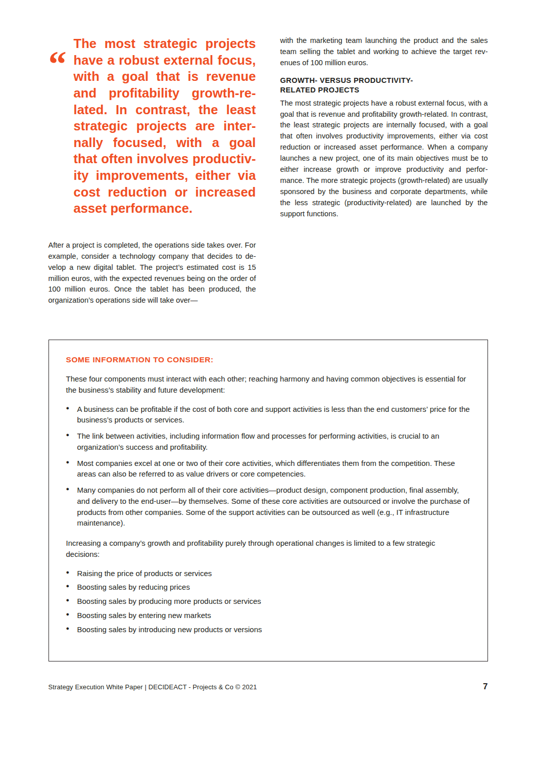”
The most strategic projects have a robust external focus, with a goal that is revenue and profitability growth-related. In contrast, the least strategic projects are internally focused, with a goal that often involves productivity improvements, either via cost reduction or increased asset performance.
After a project is completed, the operations side takes over. For example, consider a technology company that decides to develop a new digital tablet. The project’s estimated cost is 15 million euros, with the expected revenues being on the order of 100 million euros. Once the tablet has been produced, the organization’s operations side will take over—
with the marketing team launching the product and the sales team selling the tablet and working to achieve the target revenues of 100 million euros.
Growth- versus productivity-
related projects
The most strategic projects have a robust external focus, with a goal that is revenue and profitability growth-related. In contrast, the least strategic projects are internally focused, with a goal that often involves productivity improvements, either via cost reduction or increased asset performance. When a company launches a new project, one of its main objectives must be to either increase growth or improve productivity and performance. The more strategic projects (growth-related) are usually sponsored by the business and corporate departments, while the less strategic (productivity-related) are launched by the support functions.
Some information to consider:
These four components must interact with each other; reaching harmony and having common objectives is essential for the business’s stability and future development:
A business can be profitable if the cost of both core and support activities is less than the end customers’ price for the business’s products or services.
The link between activities, including information flow and processes for performing activities, is crucial to an organization’s success and profitability.
Most companies excel at one or two of their core activities, which differentiates them from the competition. These areas can also be referred to as value drivers or core competencies.
Many companies do not perform all of their core activities—product design, component production, final assembly, and delivery to the end-user—by themselves. Some of these core activities are outsourced or involve the purchase of products from other companies. Some of the support activities can be outsourced as well (e.g., IT infrastructure maintenance).
Increasing a company’s growth and profitability purely through operational changes is limited to a few strategic decisions:
Raising the price of products or services
Boosting sales by reducing prices
Boosting sales by producing more products or services
Boosting sales by entering new markets
Boosting sales by introducing new products or versions
Strategy Execution White Paper | DECIDEACT - Projects & Co © 2021
7